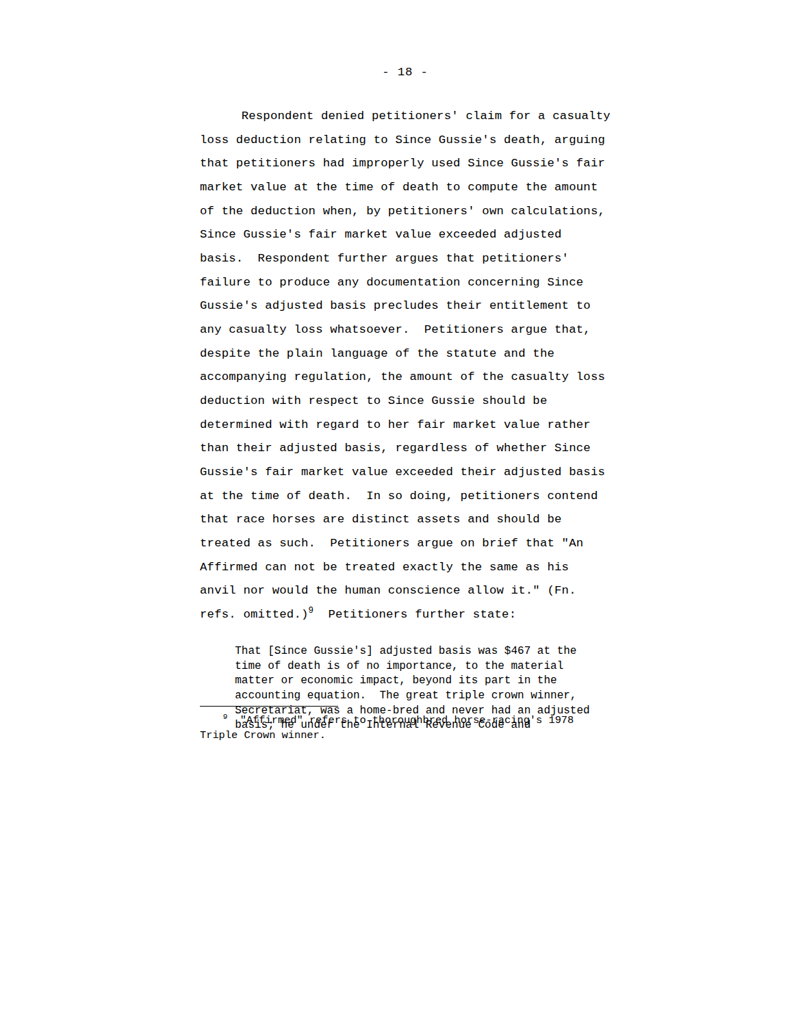- 18 -
Respondent denied petitioners' claim for a casualty loss deduction relating to Since Gussie's death, arguing that petitioners had improperly used Since Gussie's fair market value at the time of death to compute the amount of the deduction when, by petitioners' own calculations, Since Gussie's fair market value exceeded adjusted basis. Respondent further argues that petitioners' failure to produce any documentation concerning Since Gussie's adjusted basis precludes their entitlement to any casualty loss whatsoever. Petitioners argue that, despite the plain language of the statute and the accompanying regulation, the amount of the casualty loss deduction with respect to Since Gussie should be determined with regard to her fair market value rather than their adjusted basis, regardless of whether Since Gussie's fair market value exceeded their adjusted basis at the time of death. In so doing, petitioners contend that race horses are distinct assets and should be treated as such. Petitioners argue on brief that "An Affirmed can not be treated exactly the same as his anvil nor would the human conscience allow it." (Fn. refs. omitted.)9 Petitioners further state:
That [Since Gussie's] adjusted basis was $467 at the time of death is of no importance, to the material matter or economic impact, beyond its part in the accounting equation. The great triple crown winner, Secretariat, was a home-bred and never had an adjusted basis; he under the Internal Revenue Code and
9 "Affirmed" refers to thoroughbred horse-racing's 1978 Triple Crown winner.